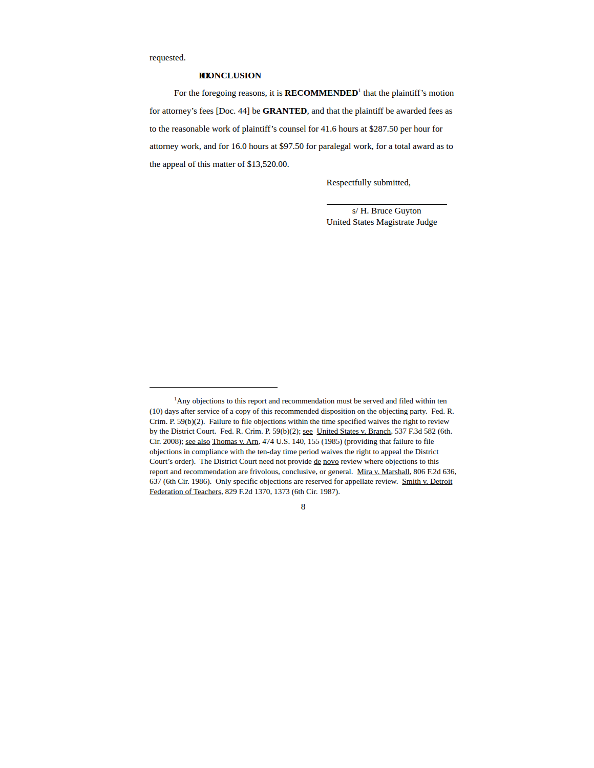requested.
III. CONCLUSION
For the foregoing reasons, it is RECOMMENDED 1 that the plaintiff’s motion for attorney’s fees [Doc. 44] be GRANTED, and that the plaintiff be awarded fees as to the reasonable work of plaintiff’s counsel for 41.6 hours at $287.50 per hour for attorney work, and for 16.0 hours at $97.50 for paralegal work, for a total award as to the appeal of this matter of $13,520.00.
Respectfully submitted,
s/ H. Bruce Guyton
United States Magistrate Judge
1 Any objections to this report and recommendation must be served and filed within ten (10) days after service of a copy of this recommended disposition on the objecting party. Fed. R. Crim. P. 59(b)(2). Failure to file objections within the time specified waives the right to review by the District Court. Fed. R. Crim. P. 59(b)(2); see United States v. Branch, 537 F.3d 582 (6th. Cir. 2008); see also Thomas v. Arn, 474 U.S. 140, 155 (1985) (providing that failure to file objections in compliance with the ten-day time period waives the right to appeal the District Court’s order). The District Court need not provide de novo review where objections to this report and recommendation are frivolous, conclusive, or general. Mira v. Marshall, 806 F.2d 636, 637 (6th Cir. 1986). Only specific objections are reserved for appellate review. Smith v. Detroit Federation of Teachers, 829 F.2d 1370, 1373 (6th Cir. 1987).
8